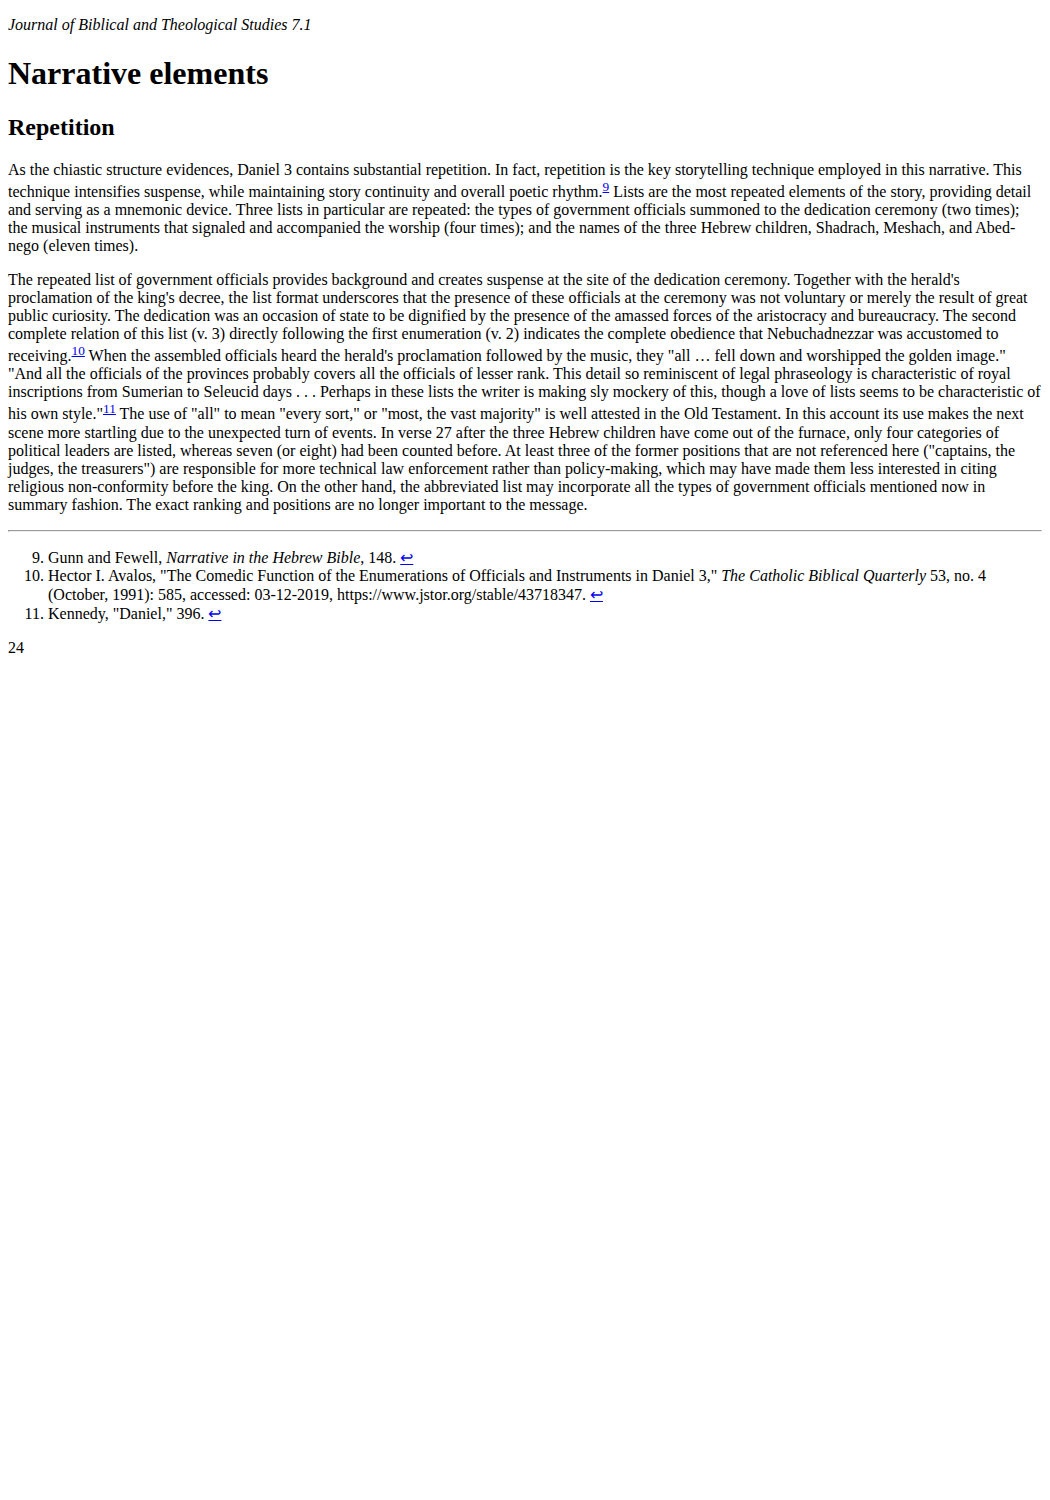Journal of Biblical and Theological Studies 7.1
Narrative elements
Repetition
As the chiastic structure evidences, Daniel 3 contains substantial repetition. In fact, repetition is the key storytelling technique employed in this narrative. This technique intensifies suspense, while maintaining story continuity and overall poetic rhythm.9 Lists are the most repeated elements of the story, providing detail and serving as a mnemonic device. Three lists in particular are repeated: the types of government officials summoned to the dedication ceremony (two times); the musical instruments that signaled and accompanied the worship (four times); and the names of the three Hebrew children, Shadrach, Meshach, and Abed-nego (eleven times).
The repeated list of government officials provides background and creates suspense at the site of the dedication ceremony. Together with the herald's proclamation of the king's decree, the list format underscores that the presence of these officials at the ceremony was not voluntary or merely the result of great public curiosity. The dedication was an occasion of state to be dignified by the presence of the amassed forces of the aristocracy and bureaucracy. The second complete relation of this list (v. 3) directly following the first enumeration (v. 2) indicates the complete obedience that Nebuchadnezzar was accustomed to receiving.10 When the assembled officials heard the herald's proclamation followed by the music, they "all … fell down and worshipped the golden image." "And all the officials of the provinces probably covers all the officials of lesser rank. This detail so reminiscent of legal phraseology is characteristic of royal inscriptions from Sumerian to Seleucid days . . . Perhaps in these lists the writer is making sly mockery of this, though a love of lists seems to be characteristic of his own style."11 The use of "all" to mean "every sort," or "most, the vast majority" is well attested in the Old Testament. In this account its use makes the next scene more startling due to the unexpected turn of events. In verse 27 after the three Hebrew children have come out of the furnace, only four categories of political leaders are listed, whereas seven (or eight) had been counted before. At least three of the former positions that are not referenced here ("captains, the judges, the treasurers") are responsible for more technical law enforcement rather than policy-making, which may have made them less interested in citing religious non-conformity before the king. On the other hand, the abbreviated list may incorporate all the types of government officials mentioned now in summary fashion. The exact ranking and positions are no longer important to the message.
Gunn and Fewell, Narrative in the Hebrew Bible, 148. ↩
Hector I. Avalos, "The Comedic Function of the Enumerations of Officials and Instruments in Daniel 3," The Catholic Biblical Quarterly 53, no. 4 (October, 1991): 585, accessed: 03-12-2019, https://www.jstor.org/stable/43718347. ↩
Kennedy, "Daniel," 396. ↩
24